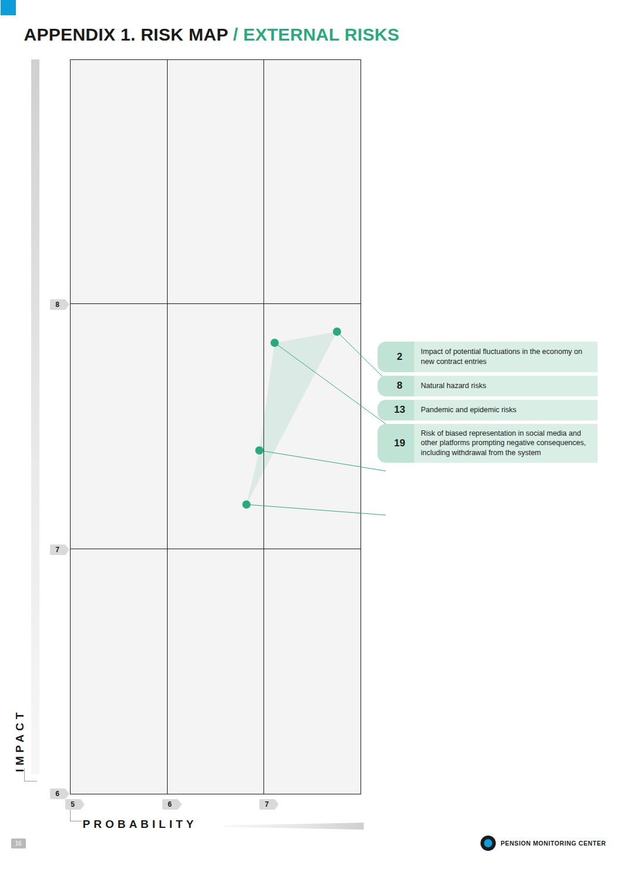APPENDIX 1. RISK MAP / EXTERNAL RISKS
IMPACT
8
7
6
5
6
7
PROBABILITY
2
Impact of potential fluctuations in the economy on new contract entries
8
Natural hazard risks
13
Pandemic and epidemic risks
19
Risk of biased representation in social media and other platforms prompting negative consequences, including withdrawal from the system
16
PENSION MONITORING CENTER